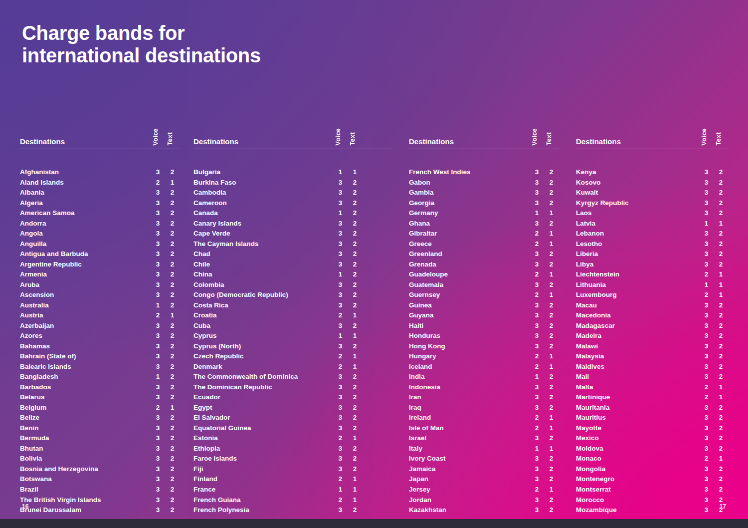Charge bands for
international destinations
Destinations Voice Text
| Afghanistan | 3 | 2 |
| Aland Islands | 2 | 1 |
| Albania | 3 | 2 |
| Algeria | 3 | 2 |
| American Samoa | 3 | 2 |
| Andorra | 3 | 2 |
| Angola | 3 | 2 |
| Anguilla | 3 | 2 |
| Antigua and Barbuda | 3 | 2 |
| Argentine Republic | 3 | 2 |
| Armenia | 3 | 2 |
| Aruba | 3 | 2 |
| Ascension | 3 | 2 |
| Australia | 1 | 2 |
| Austria | 2 | 1 |
| Azerbaijan | 3 | 2 |
| Azores | 3 | 2 |
| Bahamas | 3 | 2 |
| Bahrain (State of) | 3 | 2 |
| Balearic Islands | 3 | 2 |
| Bangladesh | 1 | 2 |
| Barbados | 3 | 2 |
| Belarus | 3 | 2 |
| Belgium | 2 | 1 |
| Belize | 3 | 2 |
| Benin | 3 | 2 |
| Bermuda | 3 | 2 |
| Bhutan | 3 | 2 |
| Bolivia | 3 | 2 |
| Bosnia and Herzegovina | 3 | 2 |
| Botswana | 3 | 2 |
| Brazil | 3 | 2 |
| The British Virgin Islands | 3 | 2 |
| Brunei Darussalam | 3 | 2 |
Destinations Voice Text
| Bulgaria | 1 | 1 |
| Burkina Faso | 3 | 2 |
| Cambodia | 3 | 2 |
| Cameroon | 3 | 2 |
| Canada | 1 | 2 |
| Canary Islands | 3 | 2 |
| Cape Verde | 3 | 2 |
| The Cayman Islands | 3 | 2 |
| Chad | 3 | 2 |
| Chile | 3 | 2 |
| China | 1 | 2 |
| Colombia | 3 | 2 |
| Congo (Democratic Republic) | 3 | 2 |
| Costa Rica | 3 | 2 |
| Croatia | 2 | 1 |
| Cuba | 3 | 2 |
| Cyprus | 1 | 1 |
| Cyprus (North) | 3 | 2 |
| Czech Republic | 2 | 1 |
| Denmark | 2 | 1 |
| The Commonwealth of Dominica | 3 | 2 |
| The Dominican Republic | 3 | 2 |
| Ecuador | 3 | 2 |
| Egypt | 3 | 2 |
| El Salvador | 3 | 2 |
| Equatorial Guinea | 3 | 2 |
| Estonia | 2 | 1 |
| Ethiopia | 3 | 2 |
| Faroe Islands | 3 | 2 |
| Fiji | 3 | 2 |
| Finland | 2 | 1 |
| France | 1 | 1 |
| French Guiana | 2 | 1 |
| French Polynesia | 3 | 2 |
Destinations Voice Text
| French West Indies | 3 | 2 |
| Gabon | 3 | 2 |
| Gambia | 3 | 2 |
| Georgia | 3 | 2 |
| Germany | 1 | 1 |
| Ghana | 3 | 2 |
| Gibraltar | 2 | 1 |
| Greece | 2 | 1 |
| Greenland | 3 | 2 |
| Grenada | 3 | 2 |
| Guadeloupe | 2 | 1 |
| Guatemala | 3 | 2 |
| Guernsey | 2 | 1 |
| Guinea | 3 | 2 |
| Guyana | 3 | 2 |
| Haiti | 3 | 2 |
| Honduras | 3 | 2 |
| Hong Kong | 3 | 2 |
| Hungary | 2 | 1 |
| Iceland | 2 | 1 |
| India | 1 | 2 |
| Indonesia | 3 | 2 |
| Iran | 3 | 2 |
| Iraq | 3 | 2 |
| Ireland | 2 | 1 |
| Isle of Man | 2 | 1 |
| Israel | 3 | 2 |
| Italy | 1 | 1 |
| Ivory Coast | 3 | 2 |
| Jamaica | 3 | 2 |
| Japan | 3 | 2 |
| Jersey | 2 | 1 |
| Jordan | 3 | 2 |
| Kazakhstan | 3 | 2 |
Destinations Voice Text
| Kenya | 3 | 2 |
| Kosovo | 3 | 2 |
| Kuwait | 3 | 2 |
| Kyrgyz Republic | 3 | 2 |
| Laos | 3 | 2 |
| Latvia | 1 | 1 |
| Lebanon | 3 | 2 |
| Lesotho | 3 | 2 |
| Liberia | 3 | 2 |
| Libya | 3 | 2 |
| Liechtenstein | 2 | 1 |
| Lithuania | 1 | 1 |
| Luxembourg | 2 | 1 |
| Macau | 3 | 2 |
| Macedonia | 3 | 2 |
| Madagascar | 3 | 2 |
| Madeira | 3 | 2 |
| Malawi | 3 | 2 |
| Malaysia | 3 | 2 |
| Maldives | 3 | 2 |
| Mali | 3 | 2 |
| Malta | 2 | 1 |
| Martinique | 2 | 1 |
| Mauritania | 3 | 2 |
| Mauritius | 3 | 2 |
| Mayotte | 3 | 2 |
| Mexico | 3 | 2 |
| Moldova | 3 | 2 |
| Monaco | 2 | 1 |
| Mongolia | 3 | 2 |
| Montenegro | 3 | 2 |
| Montserrat | 3 | 2 |
| Morocco | 3 | 2 |
| Mozambique | 3 | 2 |
16
17